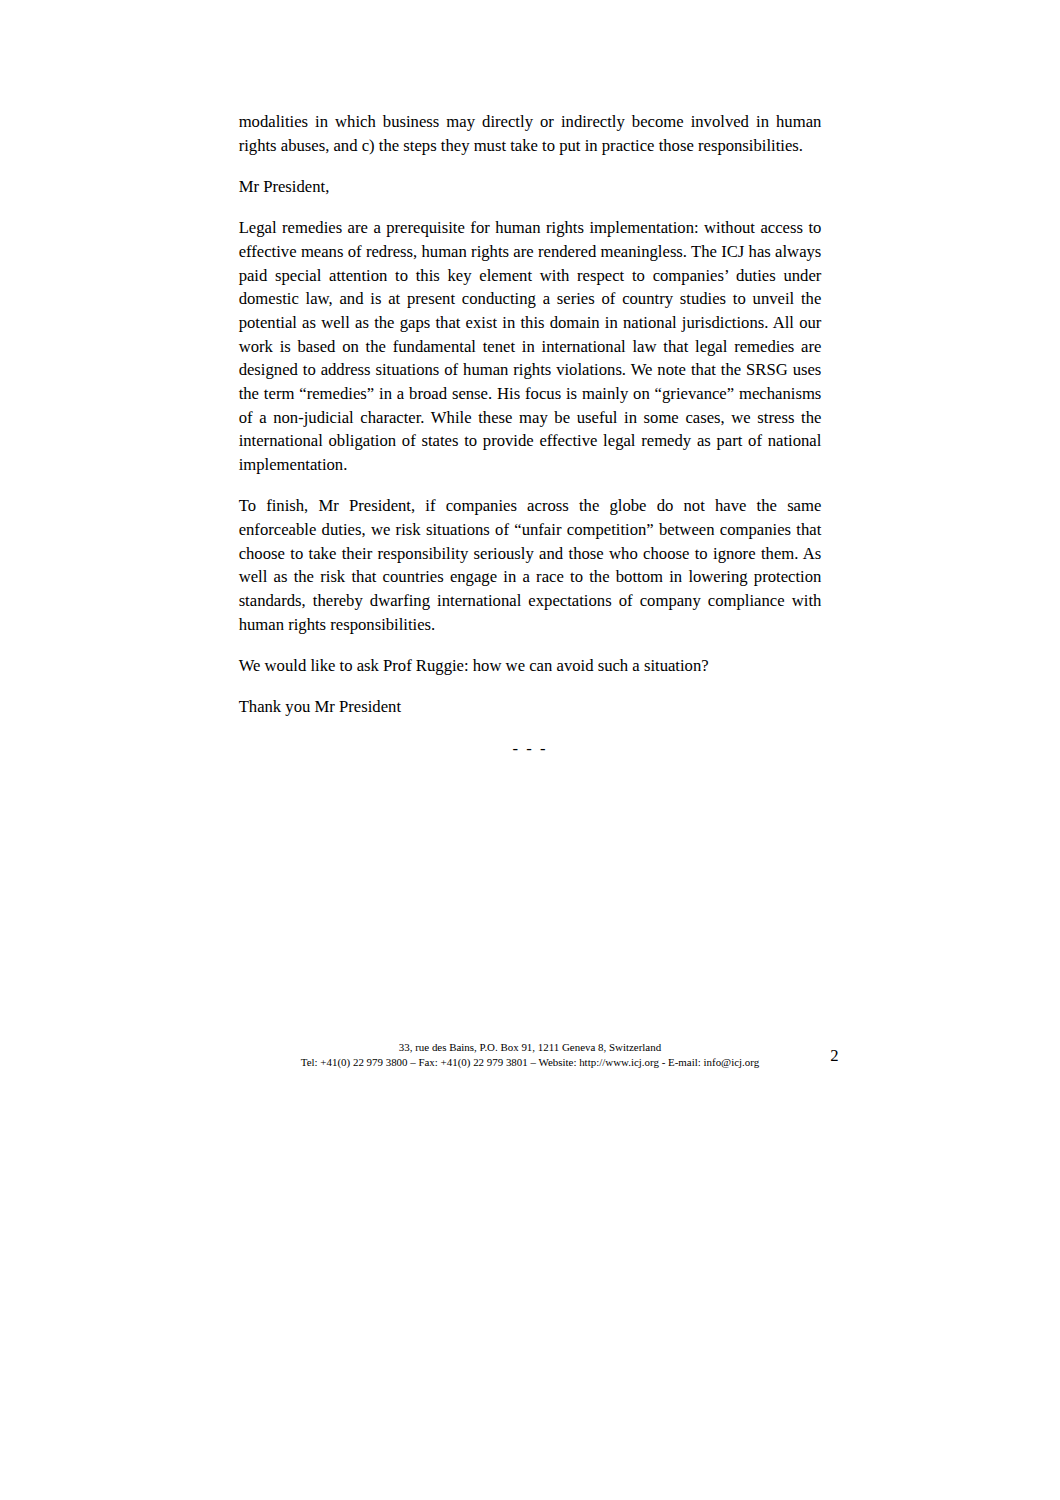modalities in which business may directly or indirectly become involved in human rights abuses, and c) the steps they must take to put in practice those responsibilities.
Mr President,
Legal remedies are a prerequisite for human rights implementation: without access to effective means of redress, human rights are rendered meaningless. The ICJ has always paid special attention to this key element with respect to companies’ duties under domestic law, and is at present conducting a series of country studies to unveil the potential as well as the gaps that exist in this domain in national jurisdictions. All our work is based on the fundamental tenet in international law that legal remedies are designed to address situations of human rights violations. We note that the SRSG uses the term “remedies” in a broad sense. His focus is mainly on “grievance” mechanisms of a non-judicial character. While these may be useful in some cases, we stress the international obligation of states to provide effective legal remedy as part of national implementation.
To finish, Mr President, if companies across the globe do not have the same enforceable duties, we risk situations of “unfair competition” between companies that choose to take their responsibility seriously and those who choose to ignore them. As well as the risk that countries engage in a race to the bottom in lowering protection standards, thereby dwarfing international expectations of company compliance with human rights responsibilities.
We would like to ask Prof Ruggie: how we can avoid such a situation?
Thank you Mr President
- - -
33, rue des Bains, P.O. Box 91, 1211 Geneva 8, Switzerland
Tel: +41(0) 22 979 3800 – Fax: +41(0) 22 979 3801 – Website: http://www.icj.org - E-mail: info@icj.org 2